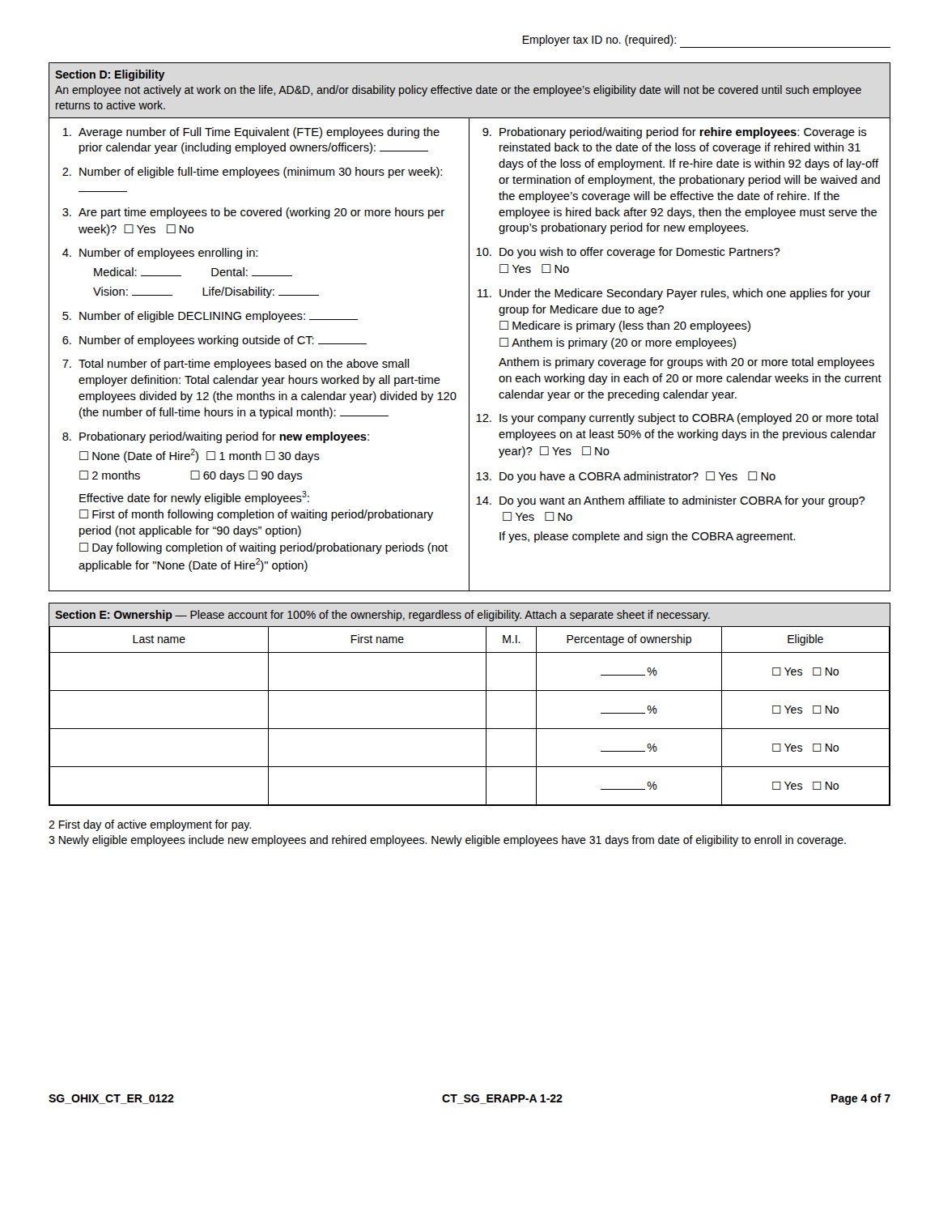Employer tax ID no. (required):
Section D: Eligibility
An employee not actively at work on the life, AD&D, and/or disability policy effective date or the employee’s eligibility date will not be covered until such employee returns to active work.
Average number of Full Time Equivalent (FTE) employees during the prior calendar year (including employed owners/officers):
Number of eligible full-time employees (minimum 30 hours per week):
Are part time employees to be covered (working 20 or more hours per week)? ☐Yes ☐No
Number of employees enrolling in:
Medical: Dental:
Vision: Life/Disability:
Number of eligible DECLINING employees:
Number of employees working outside of CT:
Total number of part-time employees based on the above small employer definition: Total calendar year hours worked by all part-time employees divided by 12 (the months in a calendar year) divided by 120 (the number of full-time hours in a typical month):
Probationary period/waiting period for new employees:
☐None (Date of Hire2) ☐1 month ☐30 days
☐2 months ☐60 days ☐90 days
Effective date for newly eligible employees3:
☐First of month following completion of waiting period/probationary period (not applicable for “90 days” option)
☐Day following completion of waiting period/probationary periods (not applicable for "None (Date of Hire2)" option)
Probationary period/waiting period for rehire employees: Coverage is reinstated back to the date of the loss of coverage if rehired within 31 days of the loss of employment. If re-hire date is within 92 days of lay-off or termination of employment, the probationary period will be waived and the employee’s coverage will be effective the date of rehire. If the employee is hired back after 92 days, then the employee must serve the group’s probationary period for new employees.
Do you wish to offer coverage for Domestic Partners?
☐Yes ☐No
Under the Medicare Secondary Payer rules, which one applies for your group for Medicare due to age?
☐Medicare is primary (less than 20 employees)
☐Anthem is primary (20 or more employees)
Anthem is primary coverage for groups with 20 or more total employees on each working day in each of 20 or more calendar weeks in the current calendar year or the preceding calendar year.
Is your company currently subject to COBRA (employed 20 or more total employees on at least 50% of the working days in the previous calendar year)? ☐Yes ☐No
Do you have a COBRA administrator? ☐Yes ☐No
Do you want an Anthem affiliate to administer COBRA for your group? ☐Yes ☐No
If yes, please complete and sign the COBRA agreement.
Section E: Ownership — Please account for 100% of the ownership, regardless of eligibility. Attach a separate sheet if necessary.
| Last name | First name | M.I. | Percentage of ownership | Eligible |
| --- | --- | --- | --- | --- |
| | | | % | ☐ Yes ☐ No |
| | | | % | ☐ Yes ☐ No |
| | | | % | ☐ Yes ☐ No |
| | | | % | ☐ Yes ☐ No |
2 First day of active employment for pay.
3 Newly eligible employees include new employees and rehired employees. Newly eligible employees have 31 days from date of eligibility to enroll in coverage.
SG_OHIX_CT_ER_0122
CT_SG_ERAPP-A 1-22
Page 4 of 7